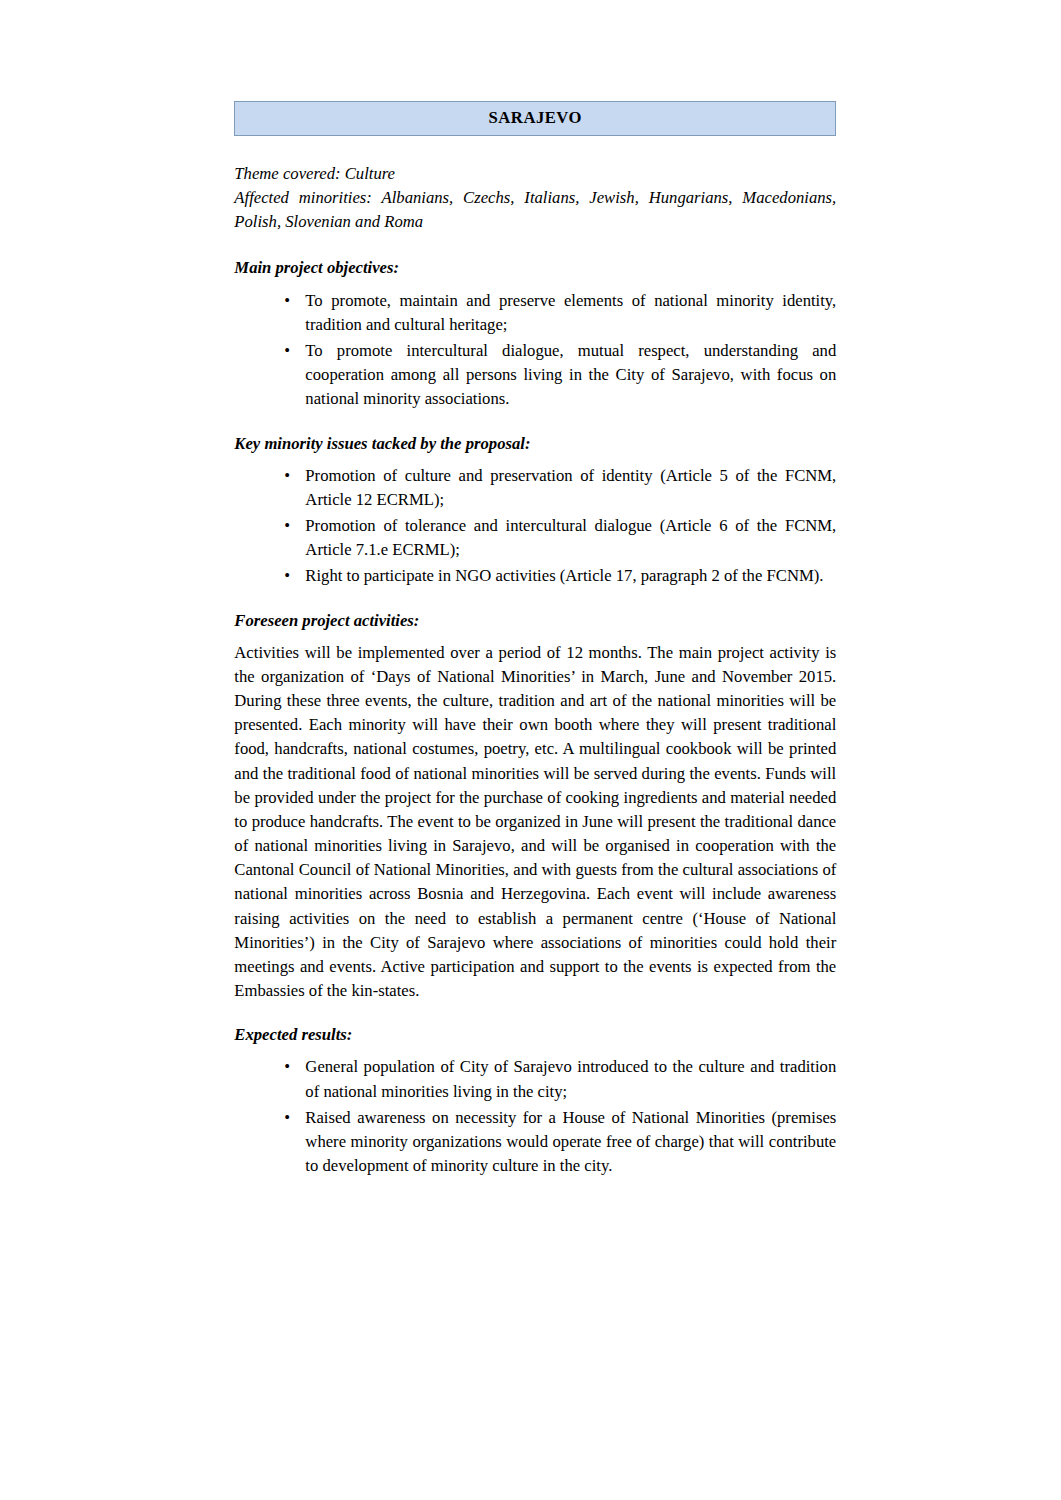SARAJEVO
Theme covered: Culture
Affected minorities: Albanians, Czechs, Italians, Jewish, Hungarians, Macedonians, Polish, Slovenian and Roma
Main project objectives:
To promote, maintain and preserve elements of national minority identity, tradition and cultural heritage;
To promote intercultural dialogue, mutual respect, understanding and cooperation among all persons living in the City of Sarajevo, with focus on national minority associations.
Key minority issues tacked by the proposal:
Promotion of culture and preservation of identity (Article 5 of the FCNM, Article 12 ECRML);
Promotion of tolerance and intercultural dialogue (Article 6 of the FCNM, Article 7.1.e ECRML);
Right to participate in NGO activities (Article 17, paragraph 2 of the FCNM).
Foreseen project activities:
Activities will be implemented over a period of 12 months. The main project activity is the organization of ‘Days of National Minorities’ in March, June and November 2015. During these three events, the culture, tradition and art of the national minorities will be presented. Each minority will have their own booth where they will present traditional food, handcrafts, national costumes, poetry, etc. A multilingual cookbook will be printed and the traditional food of national minorities will be served during the events. Funds will be provided under the project for the purchase of cooking ingredients and material needed to produce handcrafts. The event to be organized in June will present the traditional dance of national minorities living in Sarajevo, and will be organised in cooperation with the Cantonal Council of National Minorities, and with guests from the cultural associations of national minorities across Bosnia and Herzegovina. Each event will include awareness raising activities on the need to establish a permanent centre (‘House of National Minorities’) in the City of Sarajevo where associations of minorities could hold their meetings and events. Active participation and support to the events is expected from the Embassies of the kin-states.
Expected results:
General population of City of Sarajevo introduced to the culture and tradition of national minorities living in the city;
Raised awareness on necessity for a House of National Minorities (premises where minority organizations would operate free of charge) that will contribute to development of minority culture in the city.